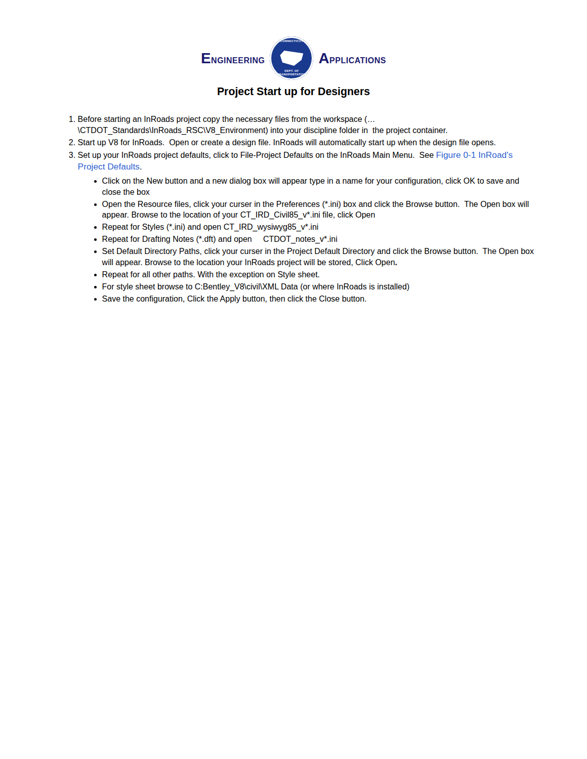Engineering Connecticut Dept. of Transportation Applications
Project Start up for Designers
Before starting an InRoads project copy the necessary files from the workspace (…\CTDOT_Standards\InRoads_RSC\V8_Environment) into your discipline folder in the project container.
Start up V8 for InRoads. Open or create a design file. InRoads will automatically start up when the design file opens.
Set up your InRoads project defaults, click to File-Project Defaults on the InRoads Main Menu. See Figure 0-1 InRoad's Project Defaults.
Click on the New button and a new dialog box will appear type in a name for your configuration, click OK to save and close the box
Open the Resource files, click your curser in the Preferences (*.ini) box and click the Browse button. The Open box will appear. Browse to the location of your CT_IRD_Civil85_v*.ini file, click Open
Repeat for Styles (*.ini) and open CT_IRD_wysiwyg85_v*.ini
Repeat for Drafting Notes (*.dft) and open CTDOT_notes_v*.ini
Set Default Directory Paths, click your curser in the Project Default Directory and click the Browse button. The Open box will appear. Browse to the location your InRoads project will be stored, Click Open.
Repeat for all other paths. With the exception on Style sheet.
For style sheet browse to C:Bentley_V8\civil\XML Data (or where InRoads is installed)
Save the configuration, Click the Apply button, then click the Close button.